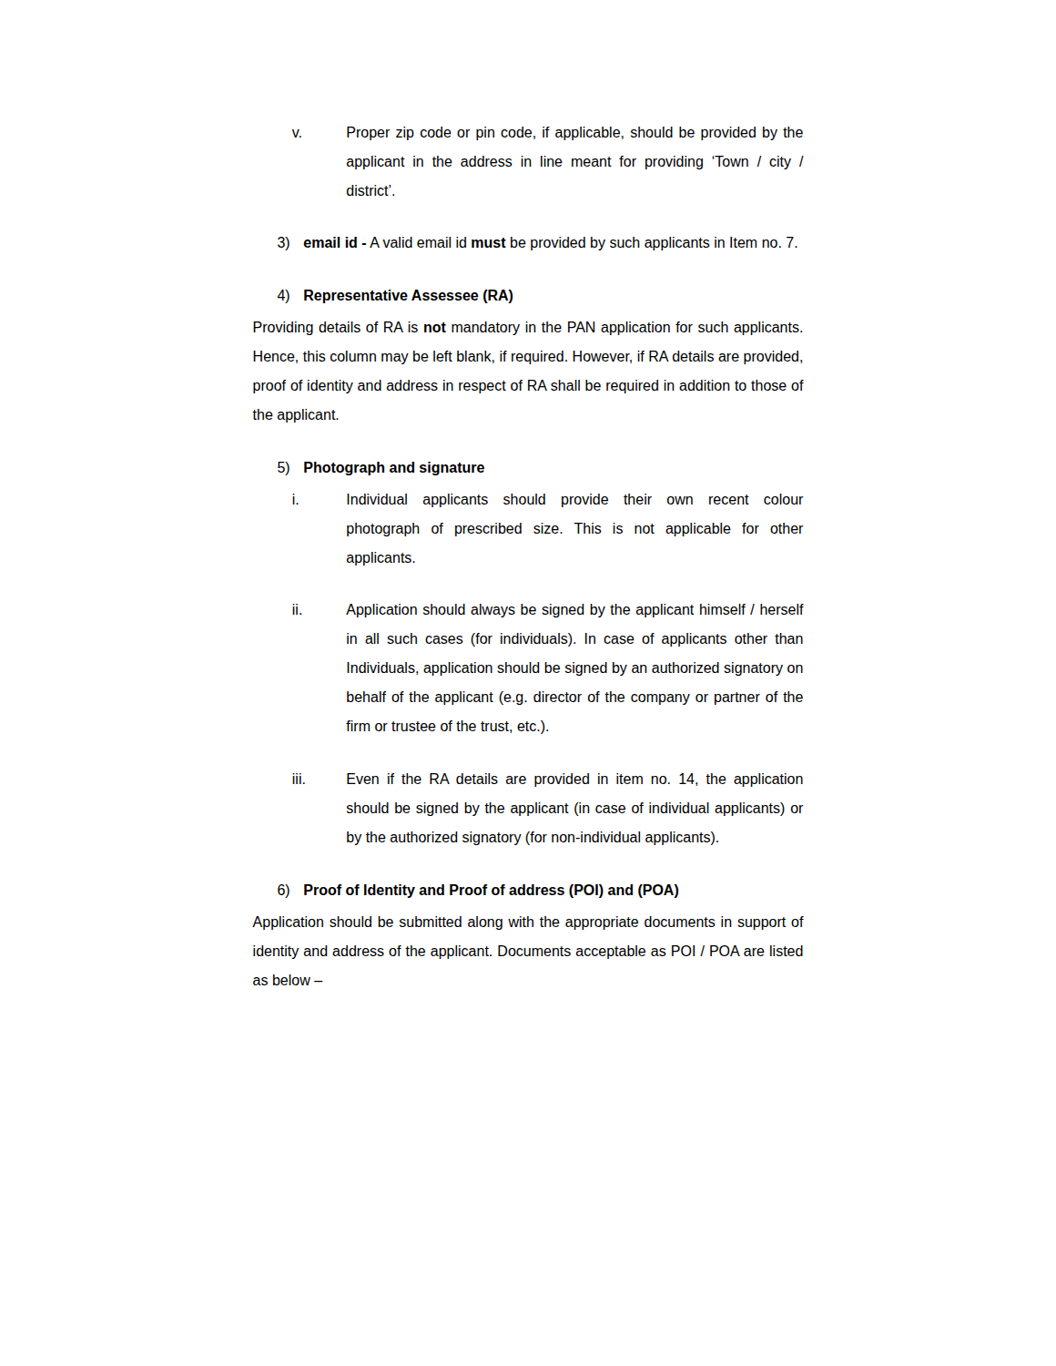v. Proper zip code or pin code, if applicable, should be provided by the applicant in the address in line meant for providing ‘Town / city / district’.
3) email id - A valid email id must be provided by such applicants in Item no. 7.
4) Representative Assessee (RA)
Providing details of RA is not mandatory in the PAN application for such applicants. Hence, this column may be left blank, if required. However, if RA details are provided, proof of identity and address in respect of RA shall be required in addition to those of the applicant.
5) Photograph and signature
i. Individual applicants should provide their own recent colour photograph of prescribed size. This is not applicable for other applicants.
ii. Application should always be signed by the applicant himself / herself in all such cases (for individuals). In case of applicants other than Individuals, application should be signed by an authorized signatory on behalf of the applicant (e.g. director of the company or partner of the firm or trustee of the trust, etc.).
iii. Even if the RA details are provided in item no. 14, the application should be signed by the applicant (in case of individual applicants) or by the authorized signatory (for non-individual applicants).
6) Proof of Identity and Proof of address (POI) and (POA)
Application should be submitted along with the appropriate documents in support of identity and address of the applicant. Documents acceptable as POI / POA are listed as below –